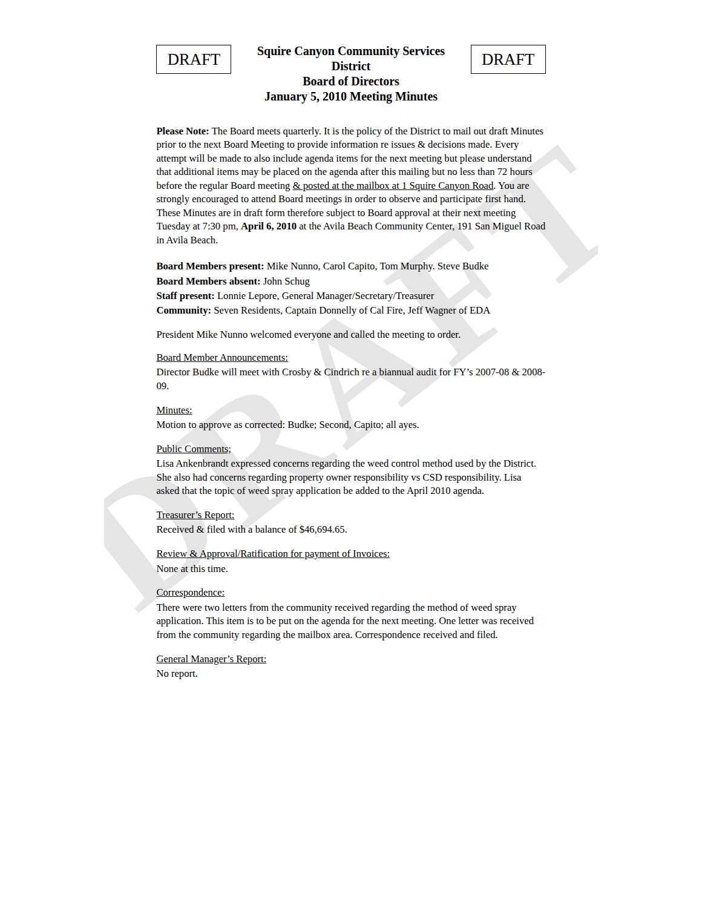DRAFT
DRAFT
Squire Canyon Community Services District
Board of Directors
January 5, 2010 Meeting Minutes
DRAFT
Please Note: The Board meets quarterly. It is the policy of the District to mail out draft Minutes prior to the next Board Meeting to provide information re issues & decisions made. Every attempt will be made to also include agenda items for the next meeting but please understand that additional items may be placed on the agenda after this mailing but no less than 72 hours before the regular Board meeting & posted at the mailbox at 1 Squire Canyon Road. You are strongly encouraged to attend Board meetings in order to observe and participate first hand. These Minutes are in draft form therefore subject to Board approval at their next meeting Tuesday at 7:30 pm, April 6, 2010 at the Avila Beach Community Center, 191 San Miguel Road in Avila Beach.
Board Members present: Mike Nunno, Carol Capito, Tom Murphy. Steve Budke
Board Members absent: John Schug
Staff present: Lonnie Lepore, General Manager/Secretary/Treasurer
Community: Seven Residents, Captain Donnelly of Cal Fire, Jeff Wagner of EDA
President Mike Nunno welcomed everyone and called the meeting to order.
Board Member Announcements:
Director Budke will meet with Crosby & Cindrich re a biannual audit for FY’s 2007-08 & 2008-09.
Minutes:
Motion to approve as corrected: Budke; Second, Capito; all ayes.
Public Comments;
Lisa Ankenbrandt expressed concerns regarding the weed control method used by the District. She also had concerns regarding property owner responsibility vs CSD responsibility. Lisa asked that the topic of weed spray application be added to the April 2010 agenda.
Treasurer’s Report:
Received & filed with a balance of $46,694.65.
Review & Approval/Ratification for payment of Invoices:
None at this time.
Correspondence:
There were two letters from the community received regarding the method of weed spray application. This item is to be put on the agenda for the next meeting. One letter was received from the community regarding the mailbox area. Correspondence received and filed.
General Manager’s Report:
No report.